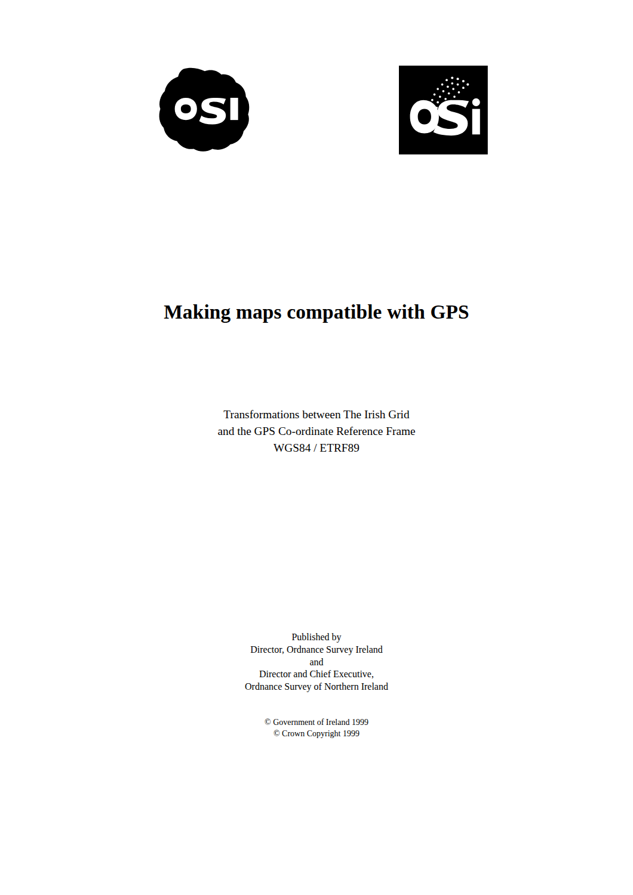Making maps compatible with GPS
Transformations between The Irish Grid
and the GPS Co-ordinate Reference Frame
WGS84 / ETRF89
Published by
Director, Ordnance Survey Ireland
and
Director and Chief Executive,
Ordnance Survey of Northern Ireland
© Government of Ireland 1999
© Crown Copyright 1999